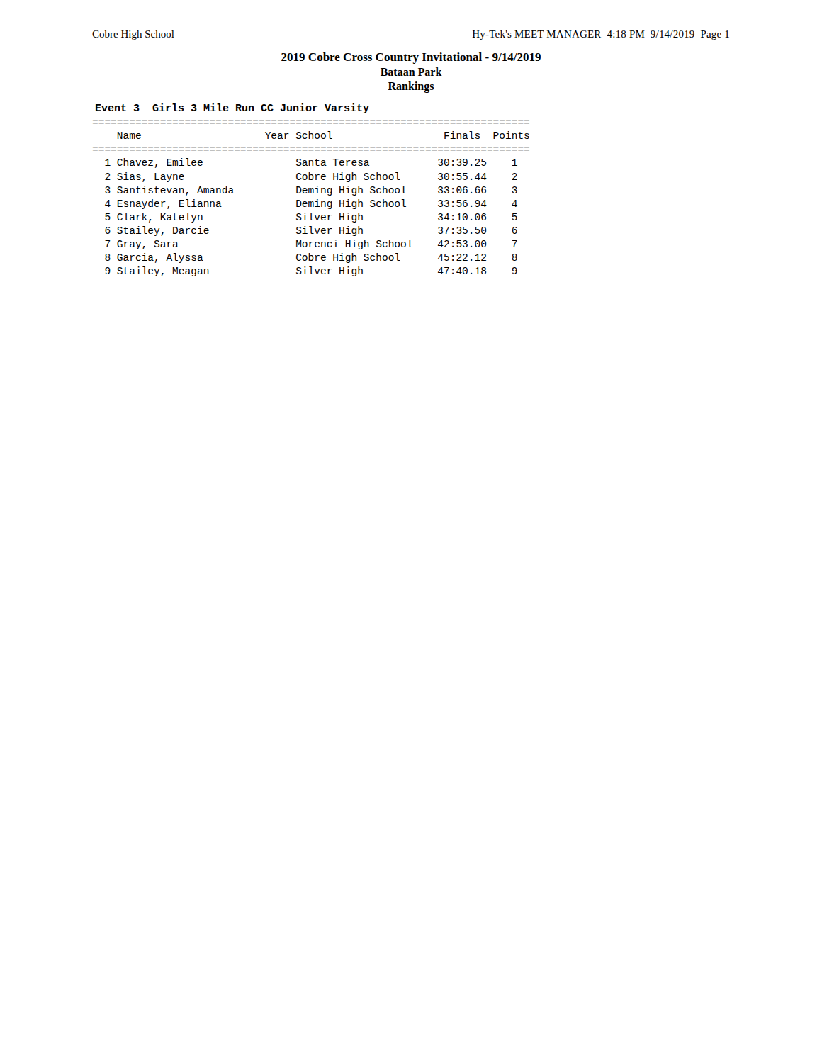Cobre High School Hy-Tek's MEET MANAGER 4:18 PM 9/14/2019 Page 1
2019 Cobre Cross Country Invitational - 9/14/2019
Bataan Park
Rankings
Event 3 Girls 3 Mile Run CC Junior Varsity
=======================================================================
    Name                    Year School                  Finals  Points
=======================================================================
  1 Chavez, Emilee               Santa Teresa           30:39.25    1
  2 Sias, Layne                  Cobre High School      30:55.44    2
  3 Santistevan, Amanda          Deming High School     33:06.66    3
  4 Esnayder, Elianna            Deming High School     33:56.94    4
  5 Clark, Katelyn               Silver High            34:10.06    5
  6 Stailey, Darcie              Silver High            37:35.50    6
  7 Gray, Sara                   Morenci High School    42:53.00    7
  8 Garcia, Alyssa               Cobre High School      45:22.12    8
  9 Stailey, Meagan              Silver High            47:40.18    9